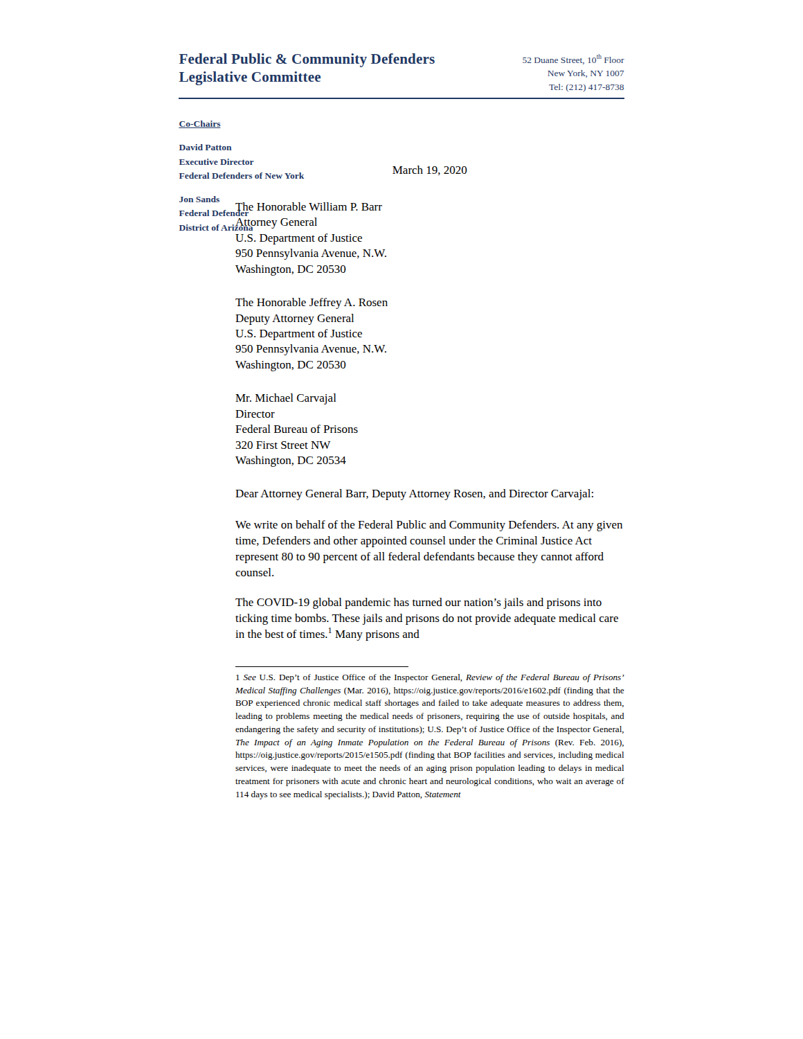Federal Public & Community Defenders Legislative Committee
52 Duane Street, 10th Floor
New York, NY 1007
Tel: (212) 417-8738
Co-Chairs
David Patton
Executive Director
Federal Defenders of New York
Jon Sands
Federal Defender
District of Arizona
March 19, 2020
The Honorable William P. Barr
Attorney General
U.S. Department of Justice
950 Pennsylvania Avenue, N.W.
Washington, DC 20530
The Honorable Jeffrey A. Rosen
Deputy Attorney General
U.S. Department of Justice
950 Pennsylvania Avenue, N.W.
Washington, DC 20530
Mr. Michael Carvajal
Director
Federal Bureau of Prisons
320 First Street NW
Washington, DC 20534
Dear Attorney General Barr, Deputy Attorney Rosen, and Director Carvajal:
We write on behalf of the Federal Public and Community Defenders. At any given time, Defenders and other appointed counsel under the Criminal Justice Act represent 80 to 90 percent of all federal defendants because they cannot afford counsel.
The COVID-19 global pandemic has turned our nation’s jails and prisons into ticking time bombs. These jails and prisons do not provide adequate medical care in the best of times.1 Many prisons and
1 See U.S. Dep’t of Justice Office of the Inspector General, Review of the Federal Bureau of Prisons’ Medical Staffing Challenges (Mar. 2016), https://oig.justice.gov/reports/2016/e1602.pdf (finding that the BOP experienced chronic medical staff shortages and failed to take adequate measures to address them, leading to problems meeting the medical needs of prisoners, requiring the use of outside hospitals, and endangering the safety and security of institutions); U.S. Dep’t of Justice Office of the Inspector General, The Impact of an Aging Inmate Population on the Federal Bureau of Prisons (Rev. Feb. 2016), https://oig.justice.gov/reports/2015/e1505.pdf (finding that BOP facilities and services, including medical services, were inadequate to meet the needs of an aging prison population leading to delays in medical treatment for prisoners with acute and chronic heart and neurological conditions, who wait an average of 114 days to see medical specialists.); David Patton, Statement